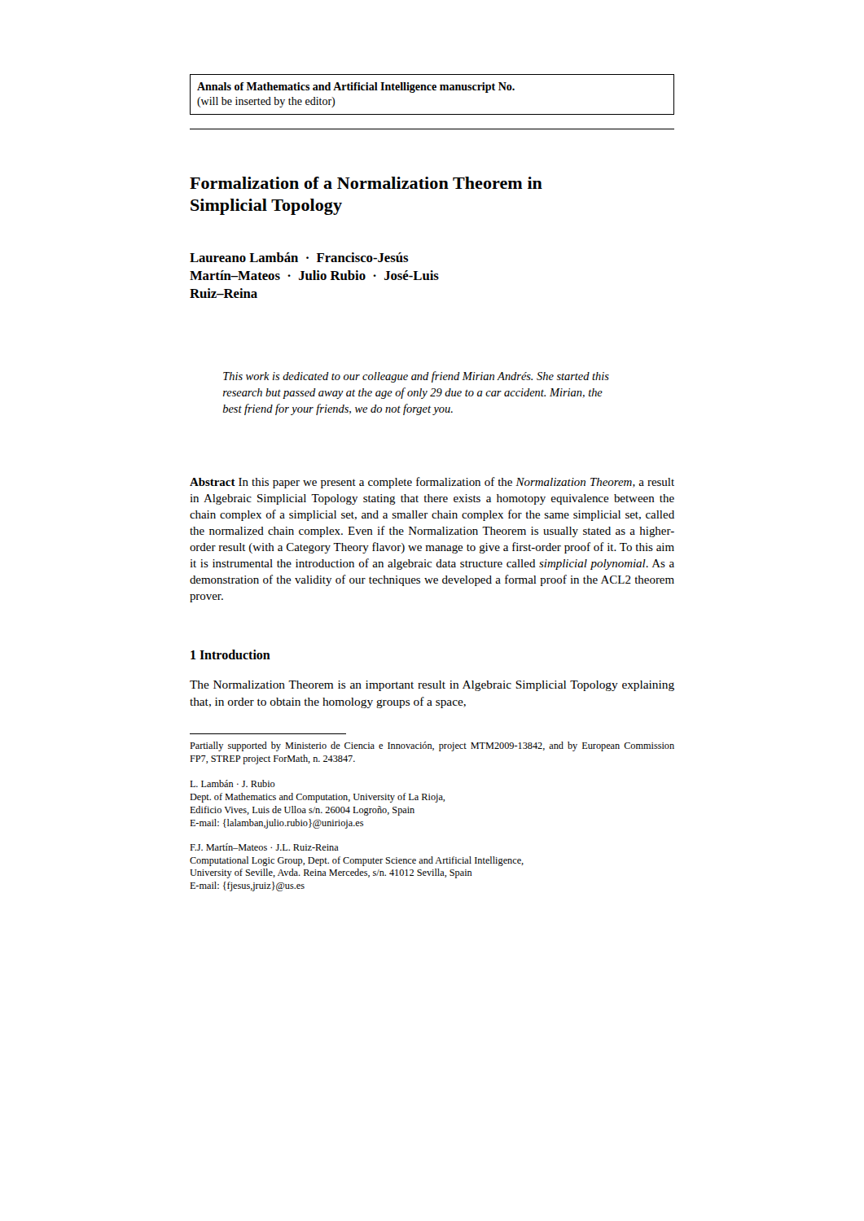Annals of Mathematics and Artificial Intelligence manuscript No.
(will be inserted by the editor)
Formalization of a Normalization Theorem in
Simplicial Topology
Laureano Lambán · Francisco-Jesús
Martín–Mateos · Julio Rubio · José-Luis
Ruiz–Reina
This work is dedicated to our colleague and friend Mirian Andrés. She started this research but passed away at the age of only 29 due to a car accident. Mirian, the best friend for your friends, we do not forget you.
Abstract In this paper we present a complete formalization of the Normalization Theorem, a result in Algebraic Simplicial Topology stating that there exists a homotopy equivalence between the chain complex of a simplicial set, and a smaller chain complex for the same simplicial set, called the normalized chain complex. Even if the Normalization Theorem is usually stated as a higher-order result (with a Category Theory flavor) we manage to give a first-order proof of it. To this aim it is instrumental the introduction of an algebraic data structure called simplicial polynomial. As a demonstration of the validity of our techniques we developed a formal proof in the ACL2 theorem prover.
1 Introduction
The Normalization Theorem is an important result in Algebraic Simplicial Topology explaining that, in order to obtain the homology groups of a space,
Partially supported by Ministerio de Ciencia e Innovación, project MTM2009-13842, and by European Commission FP7, STREP project ForMath, n. 243847.
L. Lambán · J. Rubio Dept. of Mathematics and Computation, University of La Rioja,
Edificio Vives, Luis de Ulloa s/n. 26004 Logroño, Spain
E-mail: {lalamban,julio.rubio}@unirioja.es
F.J. Martín–Mateos · J.L. Ruiz-Reina Computational Logic Group, Dept. of Computer Science and Artificial Intelligence,
University of Seville, Avda. Reina Mercedes, s/n. 41012 Sevilla, Spain
E-mail: {fjesus,jruiz}@us.es